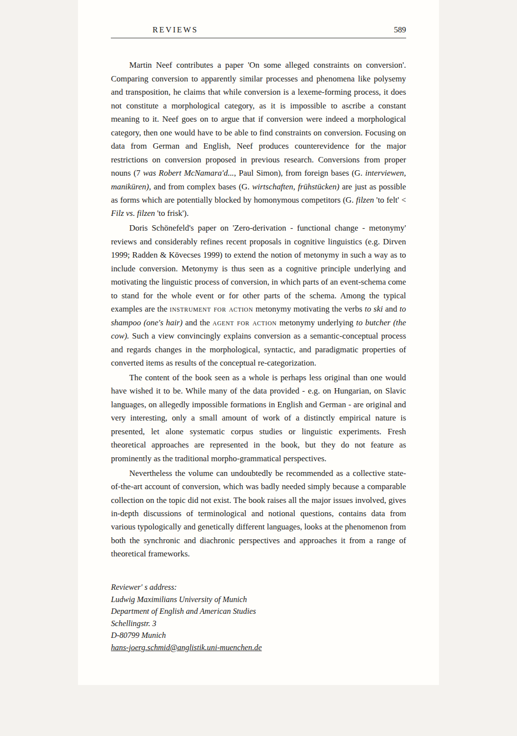REVIEWS 589
Martin Neef contributes a paper 'On some alleged constraints on conversion'. Comparing conversion to apparently similar processes and phenomena like polysemy and transposition, he claims that while conversion is a lexeme-forming process, it does not constitute a morphological category, as it is impossible to ascribe a constant meaning to it. Neef goes on to argue that if conversion were indeed a morphological category, then one would have to be able to find constraints on conversion. Focusing on data from German and English, Neef produces counterevidence for the major restrictions on conversion proposed in previous research. Conversions from proper nouns (7 was Robert McNamara'd..., Paul Simon), from foreign bases (G. interviewen, maniküren), and from complex bases (G. wirtschaften, frühstücken) are just as possible as forms which are potentially blocked by homonymous competitors (G. filzen 'to felt' < Filz vs. filzen 'to frisk').
Doris Schönefeld's paper on 'Zero-derivation - functional change - metonymy' reviews and considerably refines recent proposals in cognitive linguistics (e.g. Dirven 1999; Radden & Kövecses 1999) to extend the notion of metonymy in such a way as to include conversion. Metonymy is thus seen as a cognitive principle underlying and motivating the linguistic process of conversion, in which parts of an event-schema come to stand for the whole event or for other parts of the schema. Among the typical examples are the instrument for action metonymy motivating the verbs to ski and to shampoo (one's hair) and the agent for action metonymy underlying to butcher (the cow). Such a view convincingly explains conversion as a semantic-conceptual process and regards changes in the morphological, syntactic, and paradigmatic properties of converted items as results of the conceptual re-categorization.
The content of the book seen as a whole is perhaps less original than one would have wished it to be. While many of the data provided - e.g. on Hungarian, on Slavic languages, on allegedly impossible formations in English and German - are original and very interesting, only a small amount of work of a distinctly empirical nature is presented, let alone systematic corpus studies or linguistic experiments. Fresh theoretical approaches are represented in the book, but they do not feature as prominently as the traditional morpho-grammatical perspectives.
Nevertheless the volume can undoubtedly be recommended as a collective state-of-the-art account of conversion, which was badly needed simply because a comparable collection on the topic did not exist. The book raises all the major issues involved, gives in-depth discussions of terminological and notional questions, contains data from various typologically and genetically different languages, looks at the phenomenon from both the synchronic and diachronic perspectives and approaches it from a range of theoretical frameworks.
Reviewer' s address:
Ludwig Maximilians University of Munich
Department of English and American Studies
Schellingstr. 3
D-80799 Munich
hans-joerg.schmid@anglistik.uni-muenchen.de